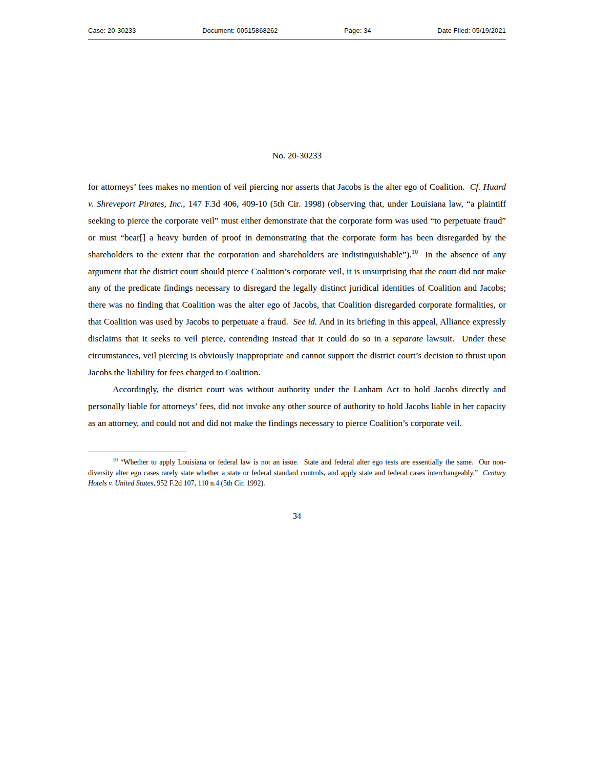Case: 20-30233 Document: 00515868262 Page: 34 Date Filed: 05/19/2021
No. 20-30233
for attorneys’ fees makes no mention of veil piercing nor asserts that Jacobs is the alter ego of Coalition. Cf. Huard v. Shreveport Pirates, Inc., 147 F.3d 406, 409-10 (5th Cir. 1998) (observing that, under Louisiana law, “a plaintiff seeking to pierce the corporate veil” must either demonstrate that the corporate form was used “to perpetuate fraud” or must “bear[] a heavy burden of proof in demonstrating that the corporate form has been disregarded by the shareholders to the extent that the corporation and shareholders are indistinguishable”).10 In the absence of any argument that the district court should pierce Coalition’s corporate veil, it is unsurprising that the court did not make any of the predicate findings necessary to disregard the legally distinct juridical identities of Coalition and Jacobs; there was no finding that Coalition was the alter ego of Jacobs, that Coalition disregarded corporate formalities, or that Coalition was used by Jacobs to perpetuate a fraud. See id. And in its briefing in this appeal, Alliance expressly disclaims that it seeks to veil pierce, contending instead that it could do so in a separate lawsuit. Under these circumstances, veil piercing is obviously inappropriate and cannot support the district court’s decision to thrust upon Jacobs the liability for fees charged to Coalition.
Accordingly, the district court was without authority under the Lanham Act to hold Jacobs directly and personally liable for attorneys’ fees, did not invoke any other source of authority to hold Jacobs liable in her capacity as an attorney, and could not and did not make the findings necessary to pierce Coalition’s corporate veil.
10 “Whether to apply Louisiana or federal law is not an issue. State and federal alter ego tests are essentially the same. Our non-diversity alter ego cases rarely state whether a state or federal standard controls, and apply state and federal cases interchangeably.” Century Hotels v. United States, 952 F.2d 107, 110 n.4 (5th Cir. 1992).
34